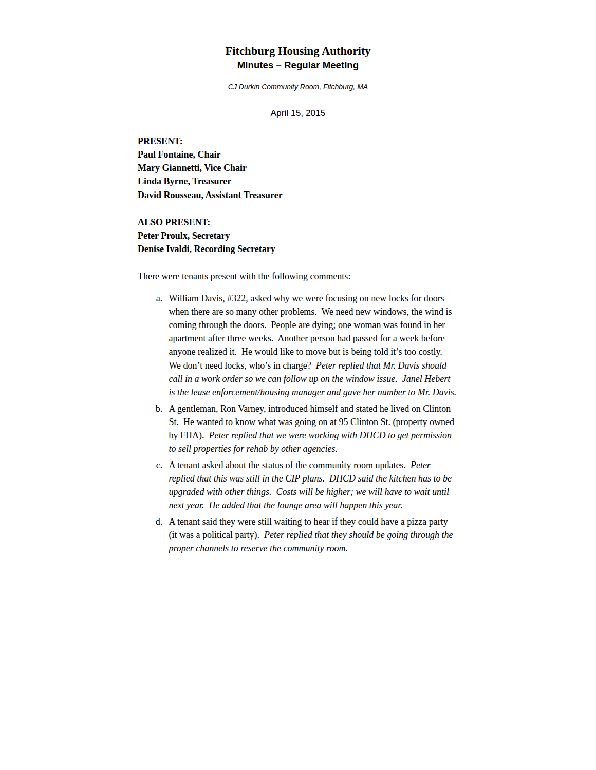Fitchburg Housing Authority
Minutes – Regular Meeting
CJ Durkin Community Room, Fitchburg, MA
April 15, 2015
PRESENT:
Paul Fontaine, Chair
Mary Giannetti, Vice Chair
Linda Byrne, Treasurer
David Rousseau, Assistant Treasurer
ALSO PRESENT:
Peter Proulx, Secretary
Denise Ivaldi, Recording Secretary
There were tenants present with the following comments:
William Davis, #322, asked why we were focusing on new locks for doors when there are so many other problems. We need new windows, the wind is coming through the doors. People are dying; one woman was found in her apartment after three weeks. Another person had passed for a week before anyone realized it. He would like to move but is being told it’s too costly. We don’t need locks, who’s in charge? Peter replied that Mr. Davis should call in a work order so we can follow up on the window issue. Janel Hebert is the lease enforcement/housing manager and gave her number to Mr. Davis.
A gentleman, Ron Varney, introduced himself and stated he lived on Clinton St. He wanted to know what was going on at 95 Clinton St. (property owned by FHA). Peter replied that we were working with DHCD to get permission to sell properties for rehab by other agencies.
A tenant asked about the status of the community room updates. Peter replied that this was still in the CIP plans. DHCD said the kitchen has to be upgraded with other things. Costs will be higher; we will have to wait until next year. He added that the lounge area will happen this year.
A tenant said they were still waiting to hear if they could have a pizza party (it was a political party). Peter replied that they should be going through the proper channels to reserve the community room.